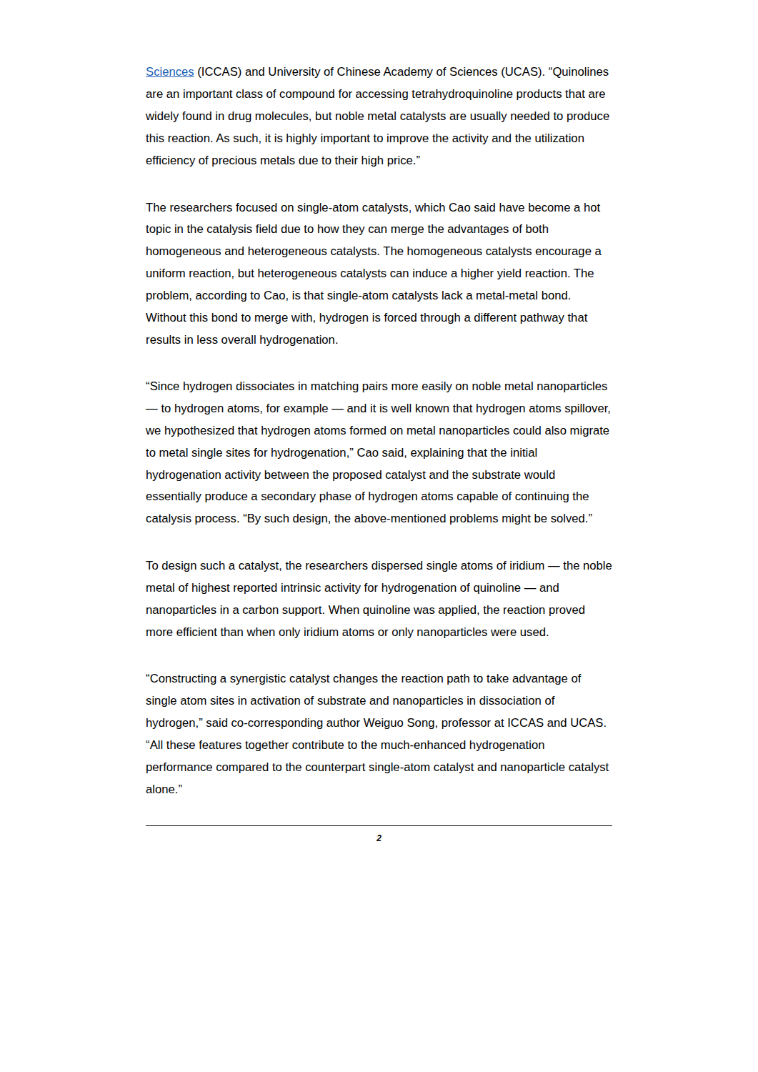Sciences (ICCAS) and University of Chinese Academy of Sciences (UCAS). “Quinolines are an important class of compound for accessing tetrahydroquinoline products that are widely found in drug molecules, but noble metal catalysts are usually needed to produce this reaction. As such, it is highly important to improve the activity and the utilization efficiency of precious metals due to their high price.”
The researchers focused on single-atom catalysts, which Cao said have become a hot topic in the catalysis field due to how they can merge the advantages of both homogeneous and heterogeneous catalysts. The homogeneous catalysts encourage a uniform reaction, but heterogeneous catalysts can induce a higher yield reaction. The problem, according to Cao, is that single-atom catalysts lack a metal-metal bond. Without this bond to merge with, hydrogen is forced through a different pathway that results in less overall hydrogenation.
“Since hydrogen dissociates in matching pairs more easily on noble metal nanoparticles — to hydrogen atoms, for example — and it is well known that hydrogen atoms spillover, we hypothesized that hydrogen atoms formed on metal nanoparticles could also migrate to metal single sites for hydrogenation,” Cao said, explaining that the initial hydrogenation activity between the proposed catalyst and the substrate would essentially produce a secondary phase of hydrogen atoms capable of continuing the catalysis process. “By such design, the above-mentioned problems might be solved.”
To design such a catalyst, the researchers dispersed single atoms of iridium — the noble metal of highest reported intrinsic activity for hydrogenation of quinoline — and nanoparticles in a carbon support. When quinoline was applied, the reaction proved more efficient than when only iridium atoms or only nanoparticles were used.
“Constructing a synergistic catalyst changes the reaction path to take advantage of single atom sites in activation of substrate and nanoparticles in dissociation of hydrogen,” said co-corresponding author Weiguo Song, professor at ICCAS and UCAS. “All these features together contribute to the much-enhanced hydrogenation performance compared to the counterpart single-atom catalyst and nanoparticle catalyst alone.”
2